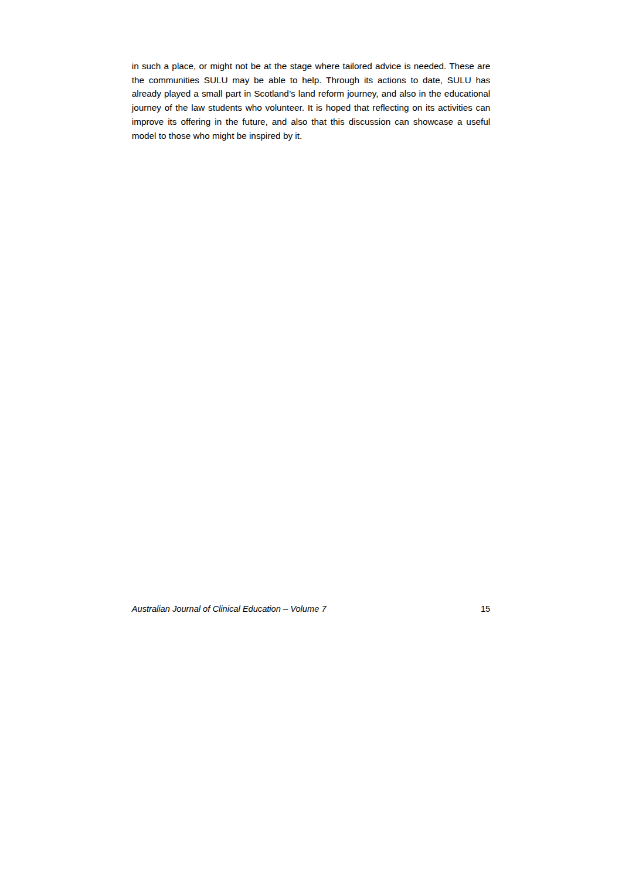in such a place, or might not be at the stage where tailored advice is needed. These are the communities SULU may be able to help. Through its actions to date, SULU has already played a small part in Scotland’s land reform journey, and also in the educational journey of the law students who volunteer. It is hoped that reflecting on its activities can improve its offering in the future, and also that this discussion can showcase a useful model to those who might be inspired by it.
Australian Journal of Clinical Education – Volume 7 15